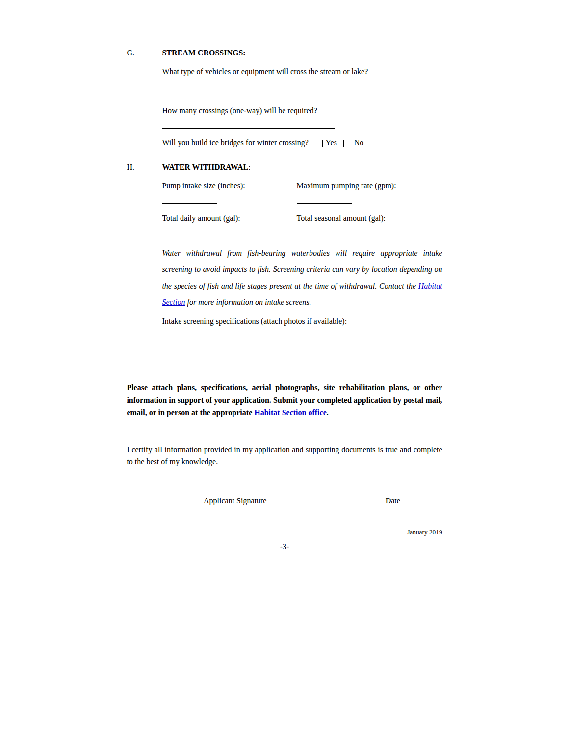G. STREAM CROSSINGS:
What type of vehicles or equipment will cross the stream or lake?
How many crossings (one-way) will be required?
Will you build ice bridges for winter crossing? Yes No
H. WATER WITHDRAWAL:
Pump intake size (inches):
Maximum pumping rate (gpm):
Total daily amount (gal):
Total seasonal amount (gal):
Water withdrawal from fish-bearing waterbodies will require appropriate intake screening to avoid impacts to fish. Screening criteria can vary by location depending on the species of fish and life stages present at the time of withdrawal. Contact the Habitat Section for more information on intake screens.
Intake screening specifications (attach photos if available):
Please attach plans, specifications, aerial photographs, site rehabilitation plans, or other information in support of your application. Submit your completed application by postal mail, email, or in person at the appropriate Habitat Section office.
I certify all information provided in my application and supporting documents is true and complete to the best of my knowledge.
Applicant Signature
Date
January 2019
-3-